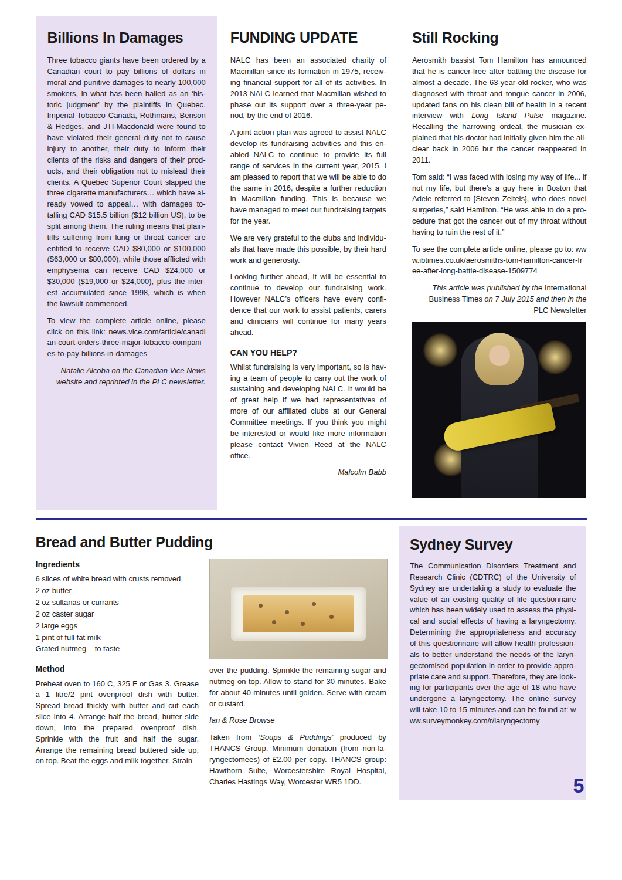Billions In Damages
Three tobacco giants have been ordered by a Canadian court to pay billions of dollars in moral and punitive damages to nearly 100,000 smokers, in what has been hailed as an ‘historic judgment’ by the plaintiffs in Quebec. Imperial Tobacco Canada, Rothmans, Benson & Hedges, and JTI-Macdonald were found to have violated their general duty not to cause injury to another, their duty to inform their clients of the risks and dangers of their products, and their obligation not to mislead their clients. A Quebec Superior Court slapped the three cigarette manufacturers… which have already vowed to appeal… with damages totalling CAD $15.5 billion ($12 billion US), to be split among them. The ruling means that plaintiffs suffering from lung or throat cancer are entitled to receive CAD $80,000 or $100,000 ($63,000 or $80,000), while those afflicted with emphysema can receive CAD $24,000 or $30,000 ($19,000 or $24,000), plus the interest accumulated since 1998, which is when the lawsuit commenced.
To view the complete article online, please click on this link: news.vice.com/article/canadian-court-orders-three-major-tobacco-companies-to-pay-billions-in-damages
Natalie Alcoba on the Canadian Vice News website and reprinted in the PLC newsletter.
FUNDING UPDATE
NALC has been an associated charity of Macmillan since its formation in 1975, receiving financial support for all of its activities. In 2013 NALC learned that Macmillan wished to phase out its support over a three-year period, by the end of 2016.
A joint action plan was agreed to assist NALC develop its fundraising activities and this enabled NALC to continue to provide its full range of services in the current year, 2015. I am pleased to report that we will be able to do the same in 2016, despite a further reduction in Macmillan funding. This is because we have managed to meet our fundraising targets for the year.
We are very grateful to the clubs and individuals that have made this possible, by their hard work and generosity.
Looking further ahead, it will be essential to continue to develop our fundraising work. However NALC’s officers have every confidence that our work to assist patients, carers and clinicians will continue for many years ahead.
CAN YOU HELP?
Whilst fundraising is very important, so is having a team of people to carry out the work of sustaining and developing NALC. It would be of great help if we had representatives of more of our affiliated clubs at our General Committee meetings. If you think you might be interested or would like more information please contact Vivien Reed at the NALC office.
Malcolm Babb
Still Rocking
Aerosmith bassist Tom Hamilton has announced that he is cancer-free after battling the disease for almost a decade. The 63-year-old rocker, who was diagnosed with throat and tongue cancer in 2006, updated fans on his clean bill of health in a recent interview with Long Island Pulse magazine. Recalling the harrowing ordeal, the musician explained that his doctor had initially given him the all-clear back in 2006 but the cancer reappeared in 2011.
Tom said: “I was faced with losing my way of life... if not my life, but there’s a guy here in Boston that Adele referred to [Steven Zeitels], who does novel surgeries,” said Hamilton. “He was able to do a procedure that got the cancer out of my throat without having to ruin the rest of it.”
To see the complete article online, please go to: www.ibtimes.co.uk/aerosmiths-tom-hamilton-cancer-free-after-long-battle-disease-1509774
This article was published by the International Business Times on 7 July 2015 and then in the PLC Newsletter
Bread and Butter Pudding
Ingredients
6 slices of white bread with crusts removed
2 oz butter
2 oz sultanas or currants
2 oz caster sugar
2 large eggs
1 pint of full fat milk
Grated nutmeg – to taste
Method
Preheat oven to 160 C, 325 F or Gas 3. Grease a 1 litre/2 pint ovenproof dish with butter. Spread bread thickly with butter and cut each slice into 4. Arrange half the bread, butter side down, into the prepared ovenproof dish. Sprinkle with the fruit and half the sugar. Arrange the remaining bread buttered side up, on top. Beat the eggs and milk together. Strain
over the pudding. Sprinkle the remaining sugar and nutmeg on top. Allow to stand for 30 minutes. Bake for about 40 minutes until golden. Serve with cream or custard.
Ian & Rose Browse
Taken from ‘Soups & Puddings’ produced by THANCS Group. Minimum donation (from non-laryngectomees) of £2.00 per copy. THANCS group: Hawthorn Suite, Worcestershire Royal Hospital, Charles Hastings Way, Worcester WR5 1DD.
Sydney Survey
The Communication Disorders Treatment and Research Clinic (CDTRC) of the University of Sydney are undertaking a study to evaluate the value of an existing quality of life questionnaire which has been widely used to assess the physical and social effects of having a laryngectomy. Determining the appropriateness and accuracy of this questionnaire will allow health professionals to better understand the needs of the laryngectomised population in order to provide appropriate care and support. Therefore, they are looking for participants over the age of 18 who have undergone a laryngectomy. The online survey will take 10 to 15 minutes and can be found at: www.surveymonkey.com/r/laryngectomy
5